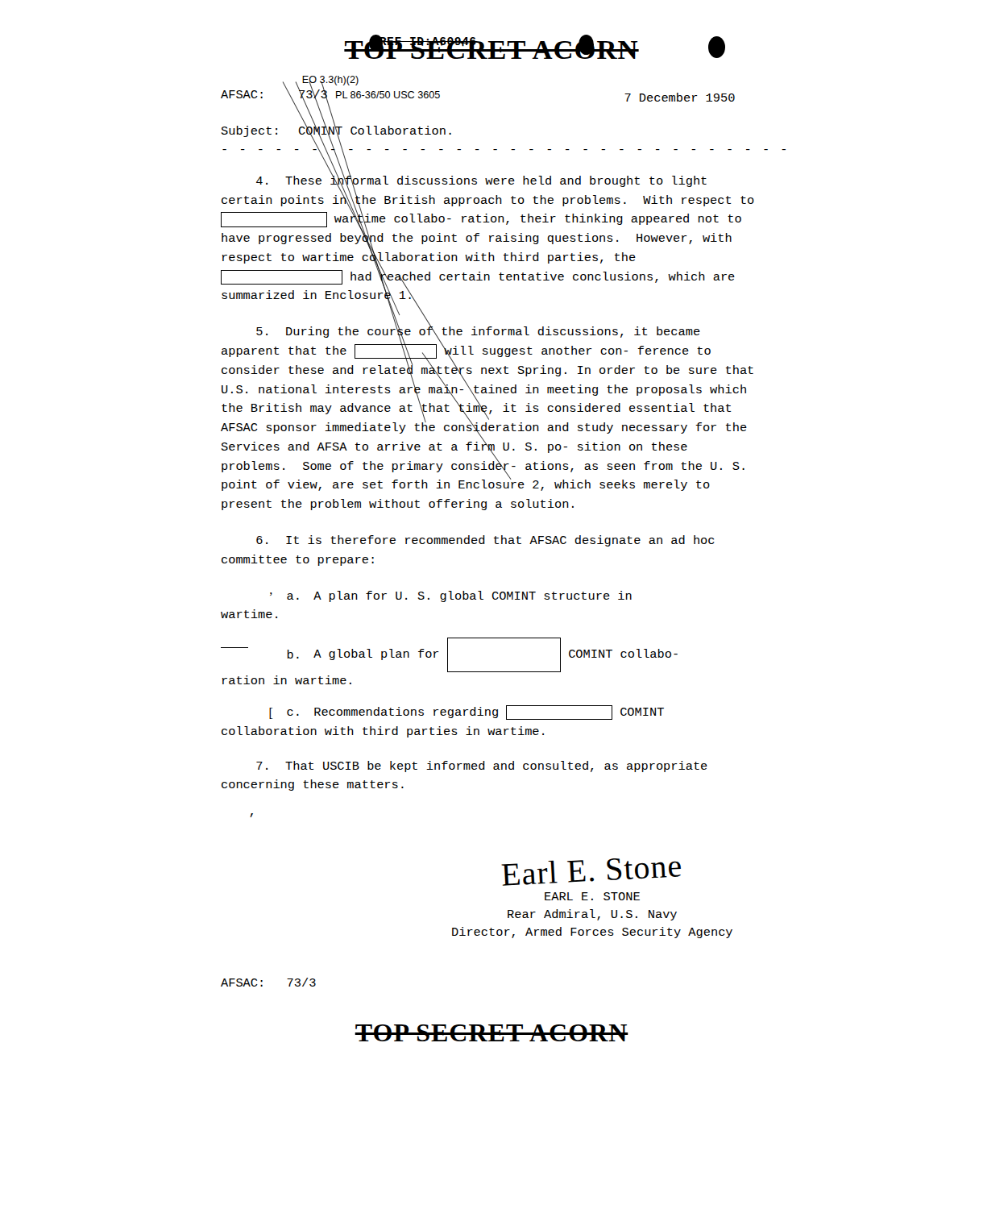TOP SECRET ACORN REF ID:A60946
EO 3.3(h)(2)
AFSAC: 73/3 PL 86-36/50 USC 3605
7 December 1950
Subject: COMINT Collaboration.
- - - - - - - - - - - - - - - - - - - - - - - - - - - - - - - -
4. These informal discussions were held and brought to light certain points in the British approach to the problems. With respect to wartime collabo‑ ration, their thinking appeared not to have progressed beyond the point of raising questions. However, with respect to wartime collaboration with third parties, the had reached certain tentative conclusions, which are summarized in Enclosure 1.
5. During the course of the informal discussions, it became apparent that the will suggest another con‑ ference to consider these and related matters next Spring. In order to be sure that U.S. national interests are main‑ tained in meeting the proposals which the British may advance at that time, it is considered essential that AFSAC sponsor immediately the consideration and study necessary for the Services and AFSA to arrive at a firm U. S. po‑ sition on these problems. Some of the primary consider‑ ations, as seen from the U. S. point of view, are set forth in Enclosure 2, which seeks merely to present the problem without offering a solution.
6. It is therefore recommended that AFSAC designate an ad hoc committee to prepare:
’ a. A plan for U. S. global COMINT structure in wartime.
b. A global plan for COMINT collabo‑ ration in wartime.
[ c. Recommendations regarding COMINT collaboration with third parties in wartime.
7. That USCIB be kept informed and consulted, as appropriate concerning these matters.
’
Earl E. Stone
EARL E. STONE
Rear Admiral, U.S. Navy
Director, Armed Forces Security Agency
AFSAC: 73/3
TOP SECRET ACORN